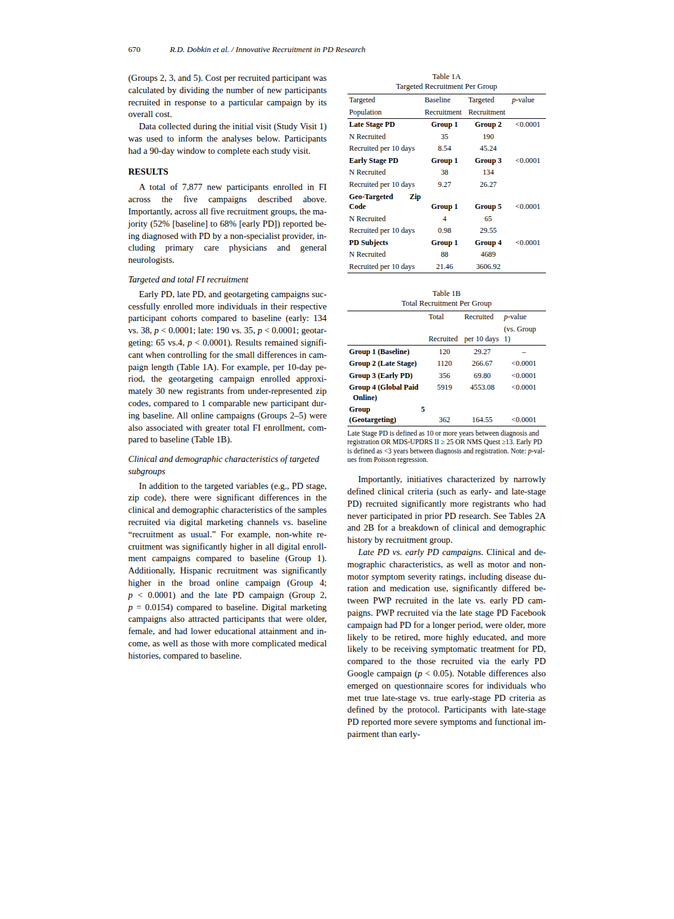670 R.D. Dobkin et al. / Innovative Recruitment in PD Research
(Groups 2, 3, and 5). Cost per recruited participant was calculated by dividing the number of new participants recruited in response to a particular campaign by its overall cost.
Data collected during the initial visit (Study Visit 1) was used to inform the analyses below. Participants had a 90-day window to complete each study visit.
Results
A total of 7,877 new participants enrolled in FI across the five campaigns described above. Importantly, across all five recruitment groups, the majority (52% [baseline] to 68% [early PD]) reported being diagnosed with PD by a non-specialist provider, including primary care physicians and general neurologists.
Targeted and total FI recruitment
Early PD, late PD, and geotargeting campaigns successfully enrolled more individuals in their respective participant cohorts compared to baseline (early: 134 vs. 38, p < 0.0001; late: 190 vs. 35, p < 0.0001; geotargeting: 65 vs.4, p < 0.0001). Results remained significant when controlling for the small differences in campaign length (Table 1A). For example, per 10-day period, the geotargeting campaign enrolled approximately 30 new registrants from under-represented zip codes, compared to 1 comparable new participant during baseline. All online campaigns (Groups 2–5) were also associated with greater total FI enrollment, compared to baseline (Table 1B).
Clinical and demographic characteristics of targeted subgroups
In addition to the targeted variables (e.g., PD stage, zip code), there were significant differences in the clinical and demographic characteristics of the samples recruited via digital marketing channels vs. baseline “recruitment as usual.” For example, non-white recruitment was significantly higher in all digital enrollment campaigns compared to baseline (Group 1). Additionally, Hispanic recruitment was significantly higher in the broad online campaign (Group 4; p < 0.0001) and the late PD campaign (Group 2, p = 0.0154) compared to baseline. Digital marketing campaigns also attracted participants that were older, female, and had lower educational attainment and income, as well as those with more complicated medical histories, compared to baseline.
Table 1A Targeted Recruitment Per Group
| Targeted | Baseline | Targeted | p -value |
| --- | --- | --- | --- |
| Population | Recruitment | Recruitment | |
| Late Stage PD | Group 1 | Group 2 | <0.0001 |
| N Recruited | 35 | 190 | |
| Recruited per 10 days | 8.54 | 45.24 | |
| Early Stage PD | Group 1 | Group 3 | <0.0001 |
| N Recruited | 38 | 134 | |
| Recruited per 10 days | 9.27 | 26.27 | |
| Geo-Targeted Zip Code | Group 1 | Group 5 | <0.0001 |
| N Recruited | 4 | 65 | |
| Recruited per 10 days | 0.98 | 29.55 | |
| PD Subjects | Group 1 | Group 4 | <0.0001 |
| N Recruited | 88 | 4689 | |
| Recruited per 10 days | 21.46 | 3606.92 | |
Table 1B Total Recruitment Per Group
| | Total | Recruited | p -value |
| --- | --- | --- | --- |
| | Recruited | per 10 days | (vs. Group 1) |
| Group 1 (Baseline) | 120 | 29.27 | – |
| Group 2 (Late Stage) | 1120 | 266.67 | <0.0001 |
| Group 3 (Early PD) | 356 | 69.80 | <0.0001 |
| Group 4 (Global Paid Online) | 5919 | 4553.08 | <0.0001 |
| Group 5 (Geotargeting) | 362 | 164.55 | <0.0001 |
Late Stage PD is defined as 10 or more years between diagnosis and registration OR MDS-UPDRS II ≥ 25 OR NMS Quest ≥13. Early PD is defined as <3 years between diagnosis and registration. Note: p-values from Poisson regression.
Importantly, initiatives characterized by narrowly defined clinical criteria (such as early- and late-stage PD) recruited significantly more registrants who had never participated in prior PD research. See Tables 2A and 2B for a breakdown of clinical and demographic history by recruitment group.
Late PD vs. early PD campaigns. Clinical and demographic characteristics, as well as motor and non-motor symptom severity ratings, including disease duration and medication use, significantly differed between PWP recruited in the late vs. early PD campaigns. PWP recruited via the late stage PD Facebook campaign had PD for a longer period, were older, more likely to be retired, more highly educated, and more likely to be receiving symptomatic treatment for PD, compared to the those recruited via the early PD Google campaign (p < 0.05). Notable differences also emerged on questionnaire scores for individuals who met true late-stage vs. true early-stage PD criteria as defined by the protocol. Participants with late-stage PD reported more severe symptoms and functional impairment than early-